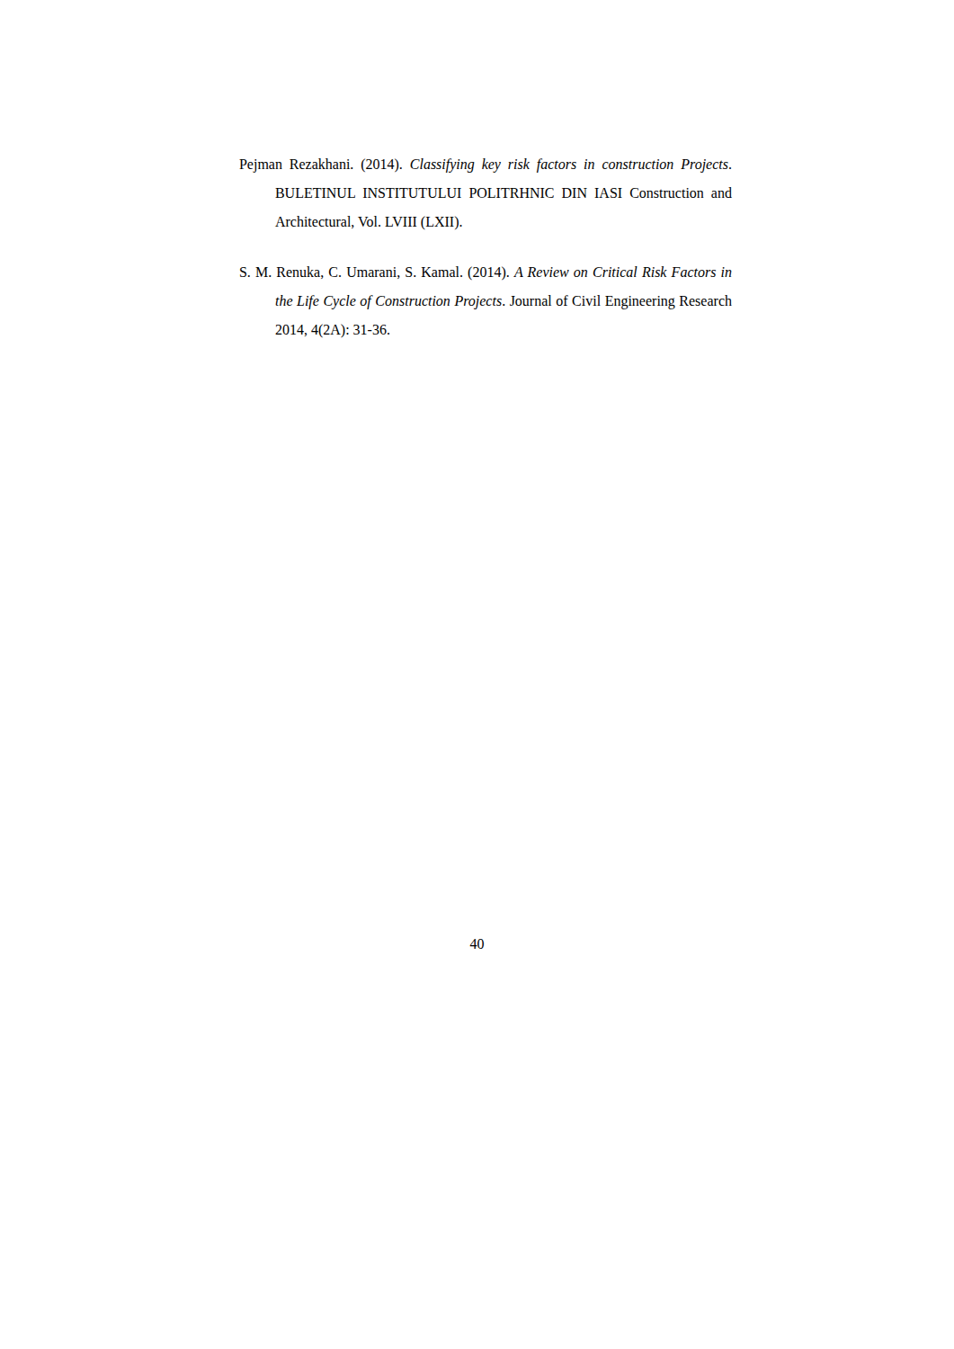Pejman Rezakhani. (2014). Classifying key risk factors in construction Projects. BULETINUL INSTITUTULUI POLITRHNIC DIN IASI Construction and Architectural, Vol. LVIII (LXII).
S. M. Renuka, C. Umarani, S. Kamal. (2014). A Review on Critical Risk Factors in the Life Cycle of Construction Projects. Journal of Civil Engineering Research 2014, 4(2A): 31-36.
40